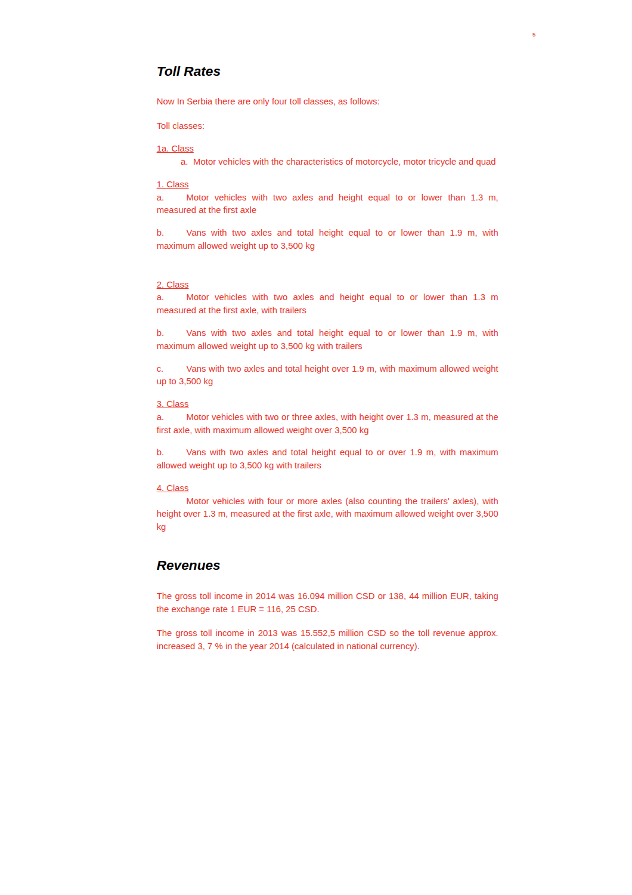5
Toll Rates
Now In Serbia there are only four toll classes, as follows:
Toll classes:
1a. Class
a. Motor vehicles with the characteristics of motorcycle, motor tricycle and quad
1. Class
a. Motor vehicles with two axles and height equal to or lower than 1.3 m, measured at the first axle
b. Vans with two axles and total height equal to or lower than 1.9 m, with maximum allowed weight up to 3,500 kg
2. Class
a. Motor vehicles with two axles and height equal to or lower than 1.3 m measured at the first axle, with trailers
b. Vans with two axles and total height equal to or lower than 1.9 m, with maximum allowed weight up to 3,500 kg with trailers
c. Vans with two axles and total height over 1.9 m, with maximum allowed weight up to 3,500 kg
3. Class
a. Motor vehicles with two or three axles, with height over 1.3 m, measured at the first axle, with maximum allowed weight over 3,500 kg
b. Vans with two axles and total height equal to or over 1.9 m, with maximum allowed weight up to 3,500 kg with trailers
4. Class
Motor vehicles with four or more axles (also counting the trailers' axles), with height over 1.3 m, measured at the first axle, with maximum allowed weight over 3,500 kg
Revenues
The gross toll income in 2014 was 16.094 million CSD or 138, 44 million EUR, taking the exchange rate 1 EUR = 116, 25 CSD.
The gross toll income in 2013 was 15.552,5 million CSD so the toll revenue approx. increased 3, 7 % in the year 2014 (calculated in national currency).